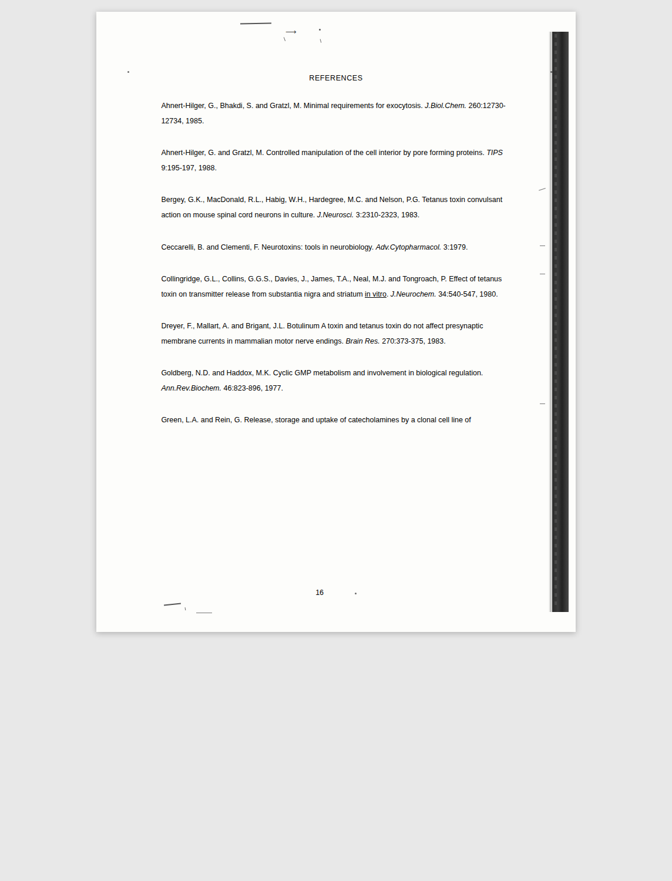⟶
REFERENCES
Ahnert-Hilger, G., Bhakdi, S. and Gratzl, M. Minimal requirements for exocytosis. J.Biol.Chem. 260:12730-12734, 1985.
Ahnert-Hilger, G. and Gratzl, M. Controlled manipulation of the cell interior by pore forming proteins. TIPS 9:195-197, 1988.
Bergey, G.K., MacDonald, R.L., Habig, W.H., Hardegree, M.C. and Nelson, P.G. Tetanus toxin convulsant action on mouse spinal cord neurons in culture. J.Neurosci. 3:2310-2323, 1983.
Ceccarelli, B. and Clementi, F. Neurotoxins: tools in neurobiology. Adv.Cytopharmacol. 3:1979.
Collingridge, G.L., Collins, G.G.S., Davies, J., James, T.A., Neal, M.J. and Tongroach, P. Effect of tetanus toxin on transmitter release from substantia nigra and striatum in vitro. J.Neurochem. 34:540-547, 1980.
Dreyer, F., Mallart, A. and Brigant, J.L. Botulinum A toxin and tetanus toxin do not affect presynaptic membrane currents in mammalian motor nerve endings. Brain Res. 270:373-375, 1983.
Goldberg, N.D. and Haddox, M.K. Cyclic GMP metabolism and involvement in biological regulation. Ann.Rev.Biochem. 46:823-896, 1977.
Green, L.A. and Rein, G. Release, storage and uptake of catecholamines by a clonal cell line of
16